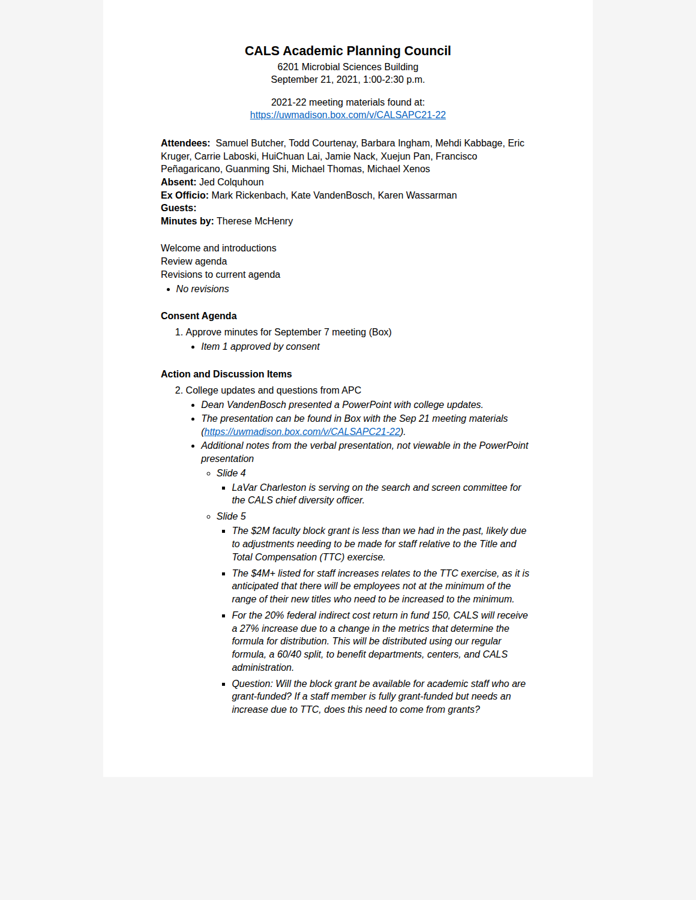CALS Academic Planning Council
6201 Microbial Sciences Building
September 21, 2021, 1:00-2:30 p.m.
2021-22 meeting materials found at:
https://uwmadison.box.com/v/CALSAPC21-22
Attendees: Samuel Butcher, Todd Courtenay, Barbara Ingham, Mehdi Kabbage, Eric Kruger, Carrie Laboski, HuiChuan Lai, Jamie Nack, Xuejun Pan, Francisco Peñagaricano, Guanming Shi, Michael Thomas, Michael Xenos
Absent: Jed Colquhoun
Ex Officio: Mark Rickenbach, Kate VandenBosch, Karen Wassarman
Guests:
Minutes by: Therese McHenry
Welcome and introductions
Review agenda
Revisions to current agenda
No revisions
Consent Agenda
Approve minutes for September 7 meeting (Box)
Item 1 approved by consent
Action and Discussion Items
College updates and questions from APC
Dean VandenBosch presented a PowerPoint with college updates.
The presentation can be found in Box with the Sep 21 meeting materials (https://uwmadison.box.com/v/CALSAPC21-22).
Additional notes from the verbal presentation, not viewable in the PowerPoint presentation
Slide 4
LaVar Charleston is serving on the search and screen committee for the CALS chief diversity officer.
Slide 5
The $2M faculty block grant is less than we had in the past, likely due to adjustments needing to be made for staff relative to the Title and Total Compensation (TTC) exercise.
The $4M+ listed for staff increases relates to the TTC exercise, as it is anticipated that there will be employees not at the minimum of the range of their new titles who need to be increased to the minimum.
For the 20% federal indirect cost return in fund 150, CALS will receive a 27% increase due to a change in the metrics that determine the formula for distribution. This will be distributed using our regular formula, a 60/40 split, to benefit departments, centers, and CALS administration.
Question: Will the block grant be available for academic staff who are grant-funded? If a staff member is fully grant-funded but needs an increase due to TTC, does this need to come from grants?